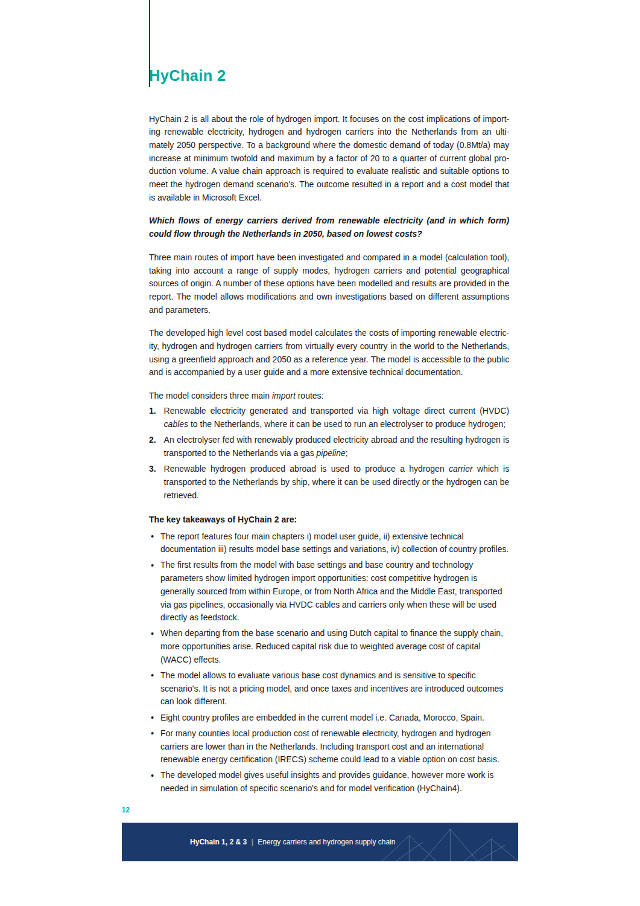HyChain 2
HyChain 2 is all about the role of hydrogen import. It focuses on the cost implications of importing renewable electricity, hydrogen and hydrogen carriers into the Netherlands from an ultimately 2050 perspective. To a background where the domestic demand of today (0.8Mt/a) may increase at minimum twofold and maximum by a factor of 20 to a quarter of current global production volume. A value chain approach is required to evaluate realistic and suitable options to meet the hydrogen demand scenario's. The outcome resulted in a report and a cost model that is available in Microsoft Excel.
Which flows of energy carriers derived from renewable electricity (and in which form) could flow through the Netherlands in 2050, based on lowest costs?
Three main routes of import have been investigated and compared in a model (calculation tool), taking into account a range of supply modes, hydrogen carriers and potential geographical sources of origin. A number of these options have been modelled and results are provided in the report. The model allows modifications and own investigations based on different assumptions and parameters.
The developed high level cost based model calculates the costs of importing renewable electricity, hydrogen and hydrogen carriers from virtually every country in the world to the Netherlands, using a greenfield approach and 2050 as a reference year. The model is accessible to the public and is accompanied by a user guide and a more extensive technical documentation.
The model considers three main import routes:
Renewable electricity generated and transported via high voltage direct current (HVDC) cables to the Netherlands, where it can be used to run an electrolyser to produce hydrogen;
An electrolyser fed with renewably produced electricity abroad and the resulting hydrogen is transported to the Netherlands via a gas pipeline;
Renewable hydrogen produced abroad is used to produce a hydrogen carrier which is transported to the Netherlands by ship, where it can be used directly or the hydrogen can be retrieved.
The key takeaways of HyChain 2 are:
The report features four main chapters i) model user guide, ii) extensive technical documentation iii) results model base settings and variations, iv) collection of country profiles.
The first results from the model with base settings and base country and technology parameters show limited hydrogen import opportunities: cost competitive hydrogen is generally sourced from within Europe, or from North Africa and the Middle East, transported via gas pipelines, occasionally via HVDC cables and carriers only when these will be used directly as feedstock.
When departing from the base scenario and using Dutch capital to finance the supply chain, more opportunities arise. Reduced capital risk due to weighted average cost of capital (WACC) effects.
The model allows to evaluate various base cost dynamics and is sensitive to specific scenario's. It is not a pricing model, and once taxes and incentives are introduced outcomes can look different.
Eight country profiles are embedded in the current model i.e. Canada, Morocco, Spain.
For many counties local production cost of renewable electricity, hydrogen and hydrogen carriers are lower than in the Netherlands. Including transport cost and an international renewable energy certification (IRECS) scheme could lead to a viable option on cost basis.
The developed model gives useful insights and provides guidance, however more work is needed in simulation of specific scenario's and for model verification (HyChain4).
12
HyChain 1, 2 & 3|Energy carriers and hydrogen supply chain